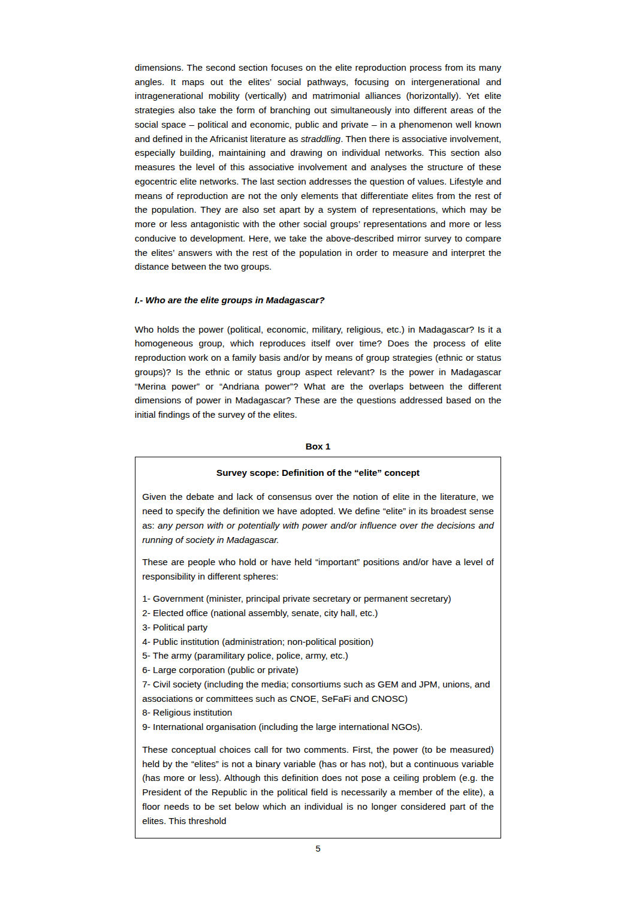dimensions. The second section focuses on the elite reproduction process from its many angles. It maps out the elites’ social pathways, focusing on intergenerational and intragenerational mobility (vertically) and matrimonial alliances (horizontally). Yet elite strategies also take the form of branching out simultaneously into different areas of the social space – political and economic, public and private – in a phenomenon well known and defined in the Africanist literature as straddling. Then there is associative involvement, especially building, maintaining and drawing on individual networks. This section also measures the level of this associative involvement and analyses the structure of these egocentric elite networks. The last section addresses the question of values. Lifestyle and means of reproduction are not the only elements that differentiate elites from the rest of the population. They are also set apart by a system of representations, which may be more or less antagonistic with the other social groups’ representations and more or less conducive to development. Here, we take the above-described mirror survey to compare the elites’ answers with the rest of the population in order to measure and interpret the distance between the two groups.
I.- Who are the elite groups in Madagascar?
Who holds the power (political, economic, military, religious, etc.) in Madagascar? Is it a homogeneous group, which reproduces itself over time? Does the process of elite reproduction work on a family basis and/or by means of group strategies (ethnic or status groups)? Is the ethnic or status group aspect relevant? Is the power in Madagascar “Merina power” or “Andriana power”? What are the overlaps between the different dimensions of power in Madagascar? These are the questions addressed based on the initial findings of the survey of the elites.
Box 1
Survey scope: Definition of the “elite” concept
Given the debate and lack of consensus over the notion of elite in the literature, we need to specify the definition we have adopted. We define “elite” in its broadest sense as: any person with or potentially with power and/or influence over the decisions and running of society in Madagascar.
These are people who hold or have held “important” positions and/or have a level of responsibility in different spheres:
1- Government (minister, principal private secretary or permanent secretary)
2- Elected office (national assembly, senate, city hall, etc.)
3- Political party
4- Public institution (administration; non-political position)
5- The army (paramilitary police, police, army, etc.)
6- Large corporation (public or private)
7- Civil society (including the media; consortiums such as GEM and JPM, unions, and associations or committees such as CNOE, SeFaFi and CNOSC)
8- Religious institution
9- International organisation (including the large international NGOs).
These conceptual choices call for two comments. First, the power (to be measured) held by the “elites” is not a binary variable (has or has not), but a continuous variable (has more or less). Although this definition does not pose a ceiling problem (e.g. the President of the Republic in the political field is necessarily a member of the elite), a floor needs to be set below which an individual is no longer considered part of the elites. This threshold
5